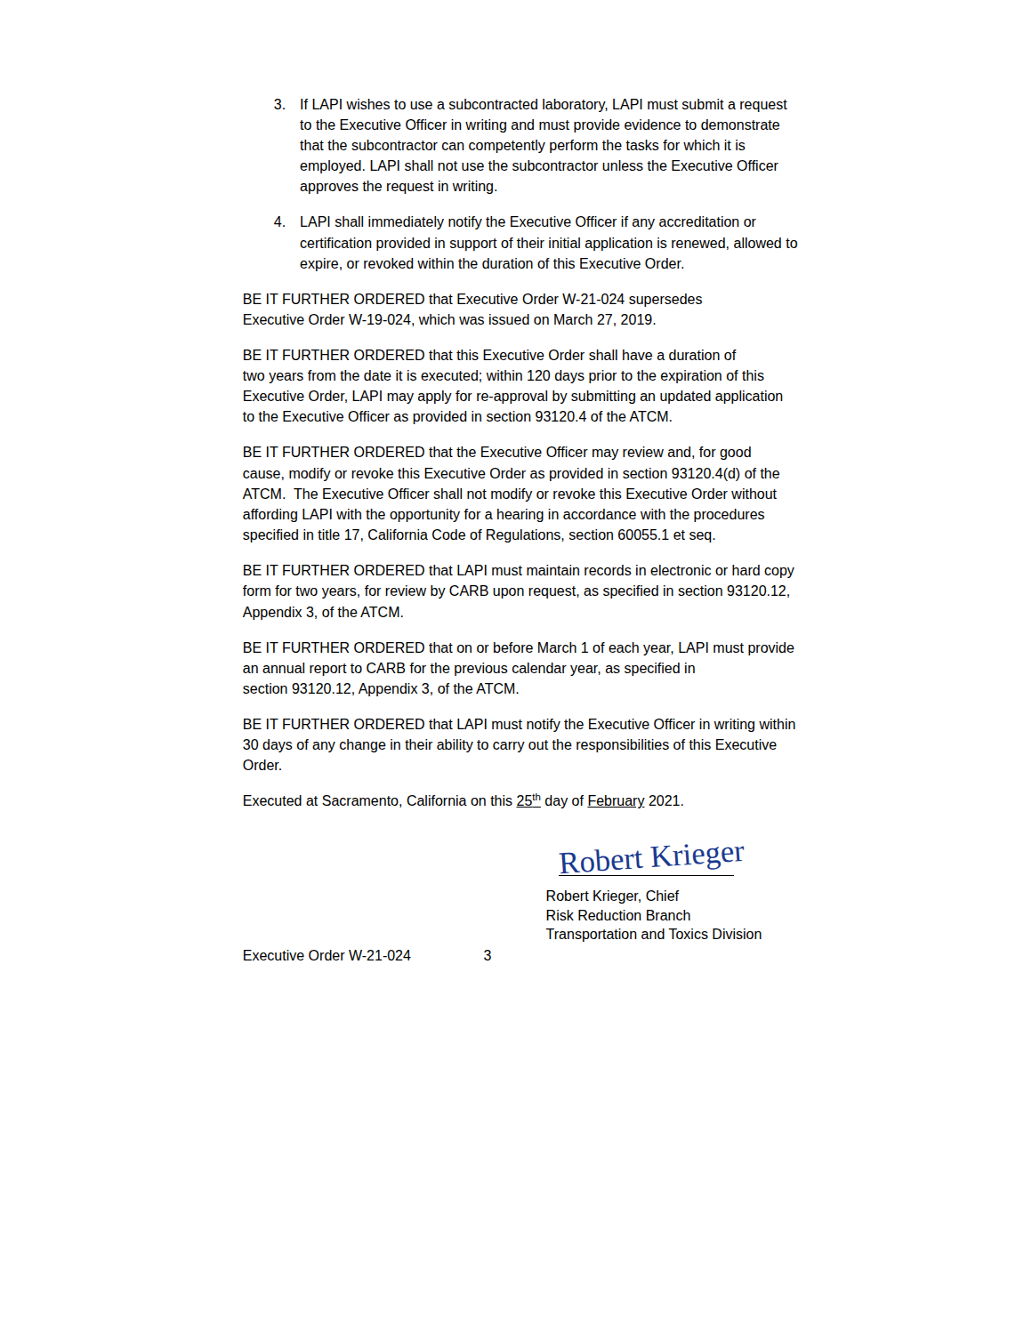If LAPI wishes to use a subcontracted laboratory, LAPI must submit a request to the Executive Officer in writing and must provide evidence to demonstrate that the subcontractor can competently perform the tasks for which it is employed. LAPI shall not use the subcontractor unless the Executive Officer approves the request in writing.
LAPI shall immediately notify the Executive Officer if any accreditation or certification provided in support of their initial application is renewed, allowed to expire, or revoked within the duration of this Executive Order.
BE IT FURTHER ORDERED that Executive Order W-21-024 supersedes
Executive Order W-19-024, which was issued on March 27, 2019.
BE IT FURTHER ORDERED that this Executive Order shall have a duration of
two years from the date it is executed; within 120 days prior to the expiration of this Executive Order, LAPI may apply for re-approval by submitting an updated application to the Executive Officer as provided in section 93120.4 of the ATCM.
BE IT FURTHER ORDERED that the Executive Officer may review and, for good
cause, modify or revoke this Executive Order as provided in section 93120.4(d) of the ATCM. The Executive Officer shall not modify or revoke this Executive Order without affording LAPI with the opportunity for a hearing in accordance with the procedures specified in title 17, California Code of Regulations, section 60055.1 et seq.
BE IT FURTHER ORDERED that LAPI must maintain records in electronic or hard copy form for two years, for review by CARB upon request, as specified in section 93120.12, Appendix 3, of the ATCM.
BE IT FURTHER ORDERED that on or before March 1 of each year, LAPI must provide an annual report to CARB for the previous calendar year, as specified in
section 93120.12, Appendix 3, of the ATCM.
BE IT FURTHER ORDERED that LAPI must notify the Executive Officer in writing within 30 days of any change in their ability to carry out the responsibilities of this Executive Order.
Executed at Sacramento, California on this 25th day of February 2021.
Robert Krieger
Robert Krieger, Chief
Risk Reduction Branch
Transportation and Toxics Division
Executive Order W-21-024 3